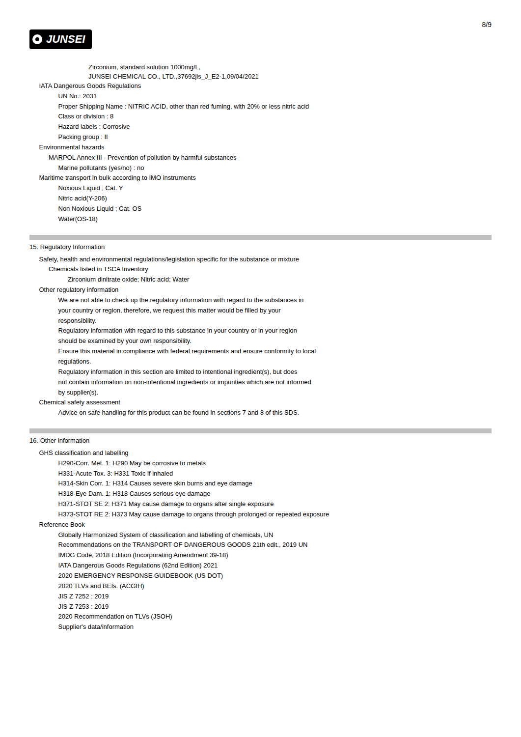8/9
JUNSEI
Zirconium, standard solution 1000mg/L,
JUNSEI CHEMICAL CO., LTD.,37692jis_J_E2-1,09/04/2021
IATA Dangerous Goods Regulations
UN No.: 2031
Proper Shipping Name : NITRIC ACID, other than red fuming, with 20% or less nitric acid
Class or division : 8
Hazard labels : Corrosive
Packing group : II
Environmental hazards
MARPOL Annex III - Prevention of pollution by harmful substances
Marine pollutants (yes/no) : no
Maritime transport in bulk according to IMO instruments
Noxious Liquid ; Cat. Y
Nitric acid(Y-206)
Non Noxious Liquid ; Cat. OS
Water(OS-18)
15. Regulatory Information
Safety, health and environmental regulations/legislation specific for the substance or mixture
Chemicals listed in TSCA Inventory
Zirconium dinitrate oxide; Nitric acid; Water
Other regulatory information
We are not able to check up the regulatory information with regard to the substances in
your country or region, therefore, we request this matter would be filled by your
responsibility.
Regulatory information with regard to this substance in your country or in your region
should be examined by your own responsibility.
Ensure this material in compliance with federal requirements and ensure conformity to local
regulations.
Regulatory information in this section are limited to intentional ingredient(s), but does
not contain information on non-intentional ingredients or impurities which are not informed
by supplier(s).
Chemical safety assessment
Advice on safe handling for this product can be found in sections 7 and 8 of this SDS.
16. Other information
GHS classification and labelling
H290-Corr. Met. 1: H290 May be corrosive to metals
H331-Acute Tox. 3: H331 Toxic if inhaled
H314-Skin Corr. 1: H314 Causes severe skin burns and eye damage
H318-Eye Dam. 1: H318 Causes serious eye damage
H371-STOT SE 2: H371 May cause damage to organs after single exposure
H373-STOT RE 2: H373 May cause damage to organs through prolonged or repeated exposure
Reference Book
Globally Harmonized System of classification and labelling of chemicals, UN
Recommendations on the TRANSPORT OF DANGEROUS GOODS 21th edit., 2019 UN
IMDG Code, 2018 Edition (Incorporating Amendment 39-18)
IATA Dangerous Goods Regulations (62nd Edition) 2021
2020 EMERGENCY RESPONSE GUIDEBOOK (US DOT)
2020 TLVs and BEIs. (ACGIH)
JIS Z 7252 : 2019
JIS Z 7253 : 2019
2020 Recommendation on TLVs (JSOH)
Supplier's data/information